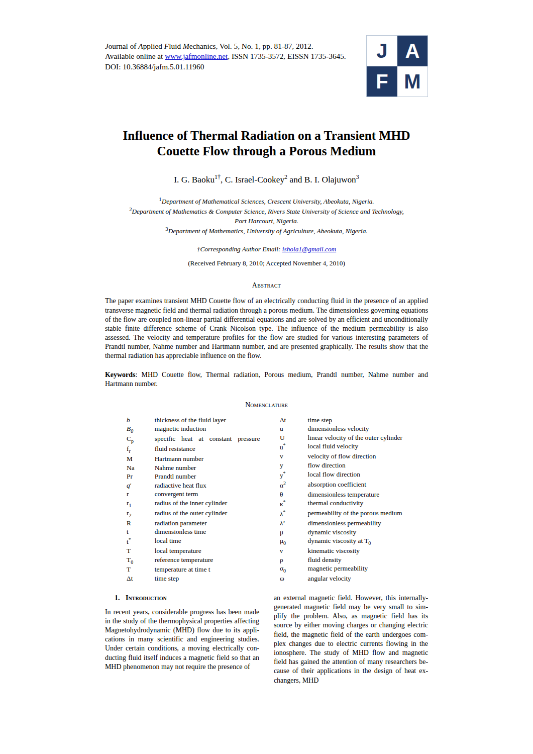Journal of Applied Fluid Mechanics, Vol. 5, No. 1, pp. 81-87, 2012.
Available online at www.jafmonline.net, ISSN 1735-3572, EISSN 1735-3645.
DOI: 10.36884/jafm.5.01.11960
J
A
F
M
Influence of Thermal Radiation on a Transient MHD Couette Flow through a Porous Medium
I. G. Baoku1†, C. Israel-Cookey2 and B. I. Olajuwon3
1Department of Mathematical Sciences, Crescent University, Abeokuta, Nigeria.
2Department of Mathematics & Computer Science, Rivers State University of Science and Technology,
Port Harcourt, Nigeria.
3Department of Mathematics, University of Agriculture, Abeokuta, Nigeria.
†Corresponding Author Email: ishola1@gmail.com
(Received February 8, 2010; Accepted November 4, 2010)
Abstract
The paper examines transient MHD Couette flow of an electrically conducting fluid in the presence of an applied transverse magnetic field and thermal radiation through a porous medium. The dimensionless governing equations of the flow are coupled non-linear partial differential equations and are solved by an efficient and unconditionally stable finite difference scheme of Crank–Nicolson type. The influence of the medium permeability is also assessed. The velocity and temperature profiles for the flow are studied for various interesting parameters of Prandtl number, Nahme number and Hartmann number, and are presented graphically. The results show that the thermal radiation has appreciable influence on the flow.
Keywords: MHD Couette flow, Thermal radiation, Porous medium, Prandtl number, Nahme number and Hartmann number.
Nomenclature
| b | thickness of the fluid layer |
| B 0 | magnetic induction |
| C p | specific heat at constant pressure |
| f r | fluid resistance |
| M | Hartmann number |
| Na | Nahme number |
| Pr | Prandtl number |
| q ′ | radiactive heat flux |
| r | convergent term |
| r 1 | radius of the inner cylinder |
| r 2 | radius of the outer cylinder |
| R | radiation parameter |
| t | dimensionless time |
| t * | local time |
| T | local temperature |
| T 0 | reference temperature |
| T | temperature at time t |
| Δt | time step |
| Δt | time step |
| u | dimensionless velocity |
| U | linear velocity of the outer cylinder |
| u * | local fluid velocity |
| v | velocity of flow direction |
| y | flow direction |
| y * | local flow direction |
| α 2 | absorption coefficient |
| θ | dimensionless temperature |
| κ * | thermal conductivity |
| λ * | permeability of the porous medium |
| λ’ | dimensionless permeability |
| μ | dynamic viscosity |
| μ 0 | dynamic viscosity at T 0 |
| ν | kinematic viscosity |
| ρ | fluid density |
| σ 0 | magnetic permeability |
| ω | angular velocity |
1. Introduction
In recent years, considerable progress has been made in the study of the thermophysical properties affecting Magnetohydrodynamic (MHD) flow due to its applications in many scientific and engineering studies. Under certain conditions, a moving electrically conducting fluid itself induces a magnetic field so that an MHD phenomenon may not require the presence of
an external magnetic field. However, this internally-generated magnetic field may be very small to simplify the problem. Also, as magnetic field has its source by either moving charges or changing electric field, the magnetic field of the earth undergoes complex changes due to electric currents flowing in the ionosphere. The study of MHD flow and magnetic field has gained the attention of many researchers because of their applications in the design of heat exchangers, MHD